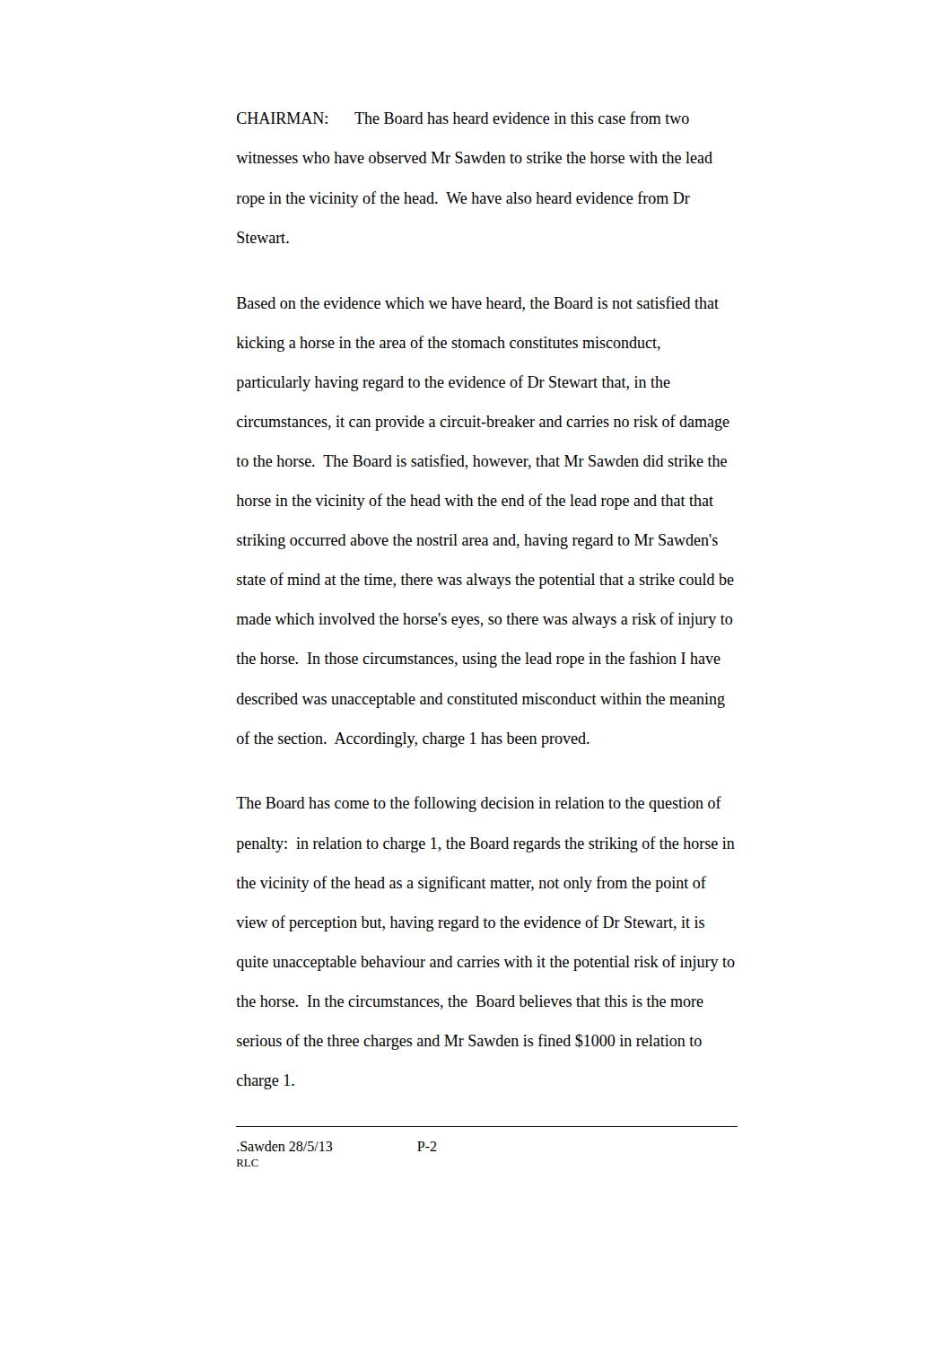Chairman: The Board has heard evidence in this case from two witnesses who have observed Mr Sawden to strike the horse with the lead rope in the vicinity of the head. We have also heard evidence from Dr Stewart.
Based on the evidence which we have heard, the Board is not satisfied that kicking a horse in the area of the stomach constitutes misconduct, particularly having regard to the evidence of Dr Stewart that, in the circumstances, it can provide a circuit-breaker and carries no risk of damage to the horse. The Board is satisfied, however, that Mr Sawden did strike the horse in the vicinity of the head with the end of the lead rope and that that striking occurred above the nostril area and, having regard to Mr Sawden's state of mind at the time, there was always the potential that a strike could be made which involved the horse's eyes, so there was always a risk of injury to the horse. In those circumstances, using the lead rope in the fashion I have described was unacceptable and constituted misconduct within the meaning of the section. Accordingly, charge 1 has been proved.
The Board has come to the following decision in relation to the question of penalty: in relation to charge 1, the Board regards the striking of the horse in the vicinity of the head as a significant matter, not only from the point of view of perception but, having regard to the evidence of Dr Stewart, it is quite unacceptable behaviour and carries with it the potential risk of injury to the horse. In the circumstances, the Board believes that this is the more serious of the three charges and Mr Sawden is fined $1000 in relation to charge 1.
.Sawden 28/5/13
P-2
RLC